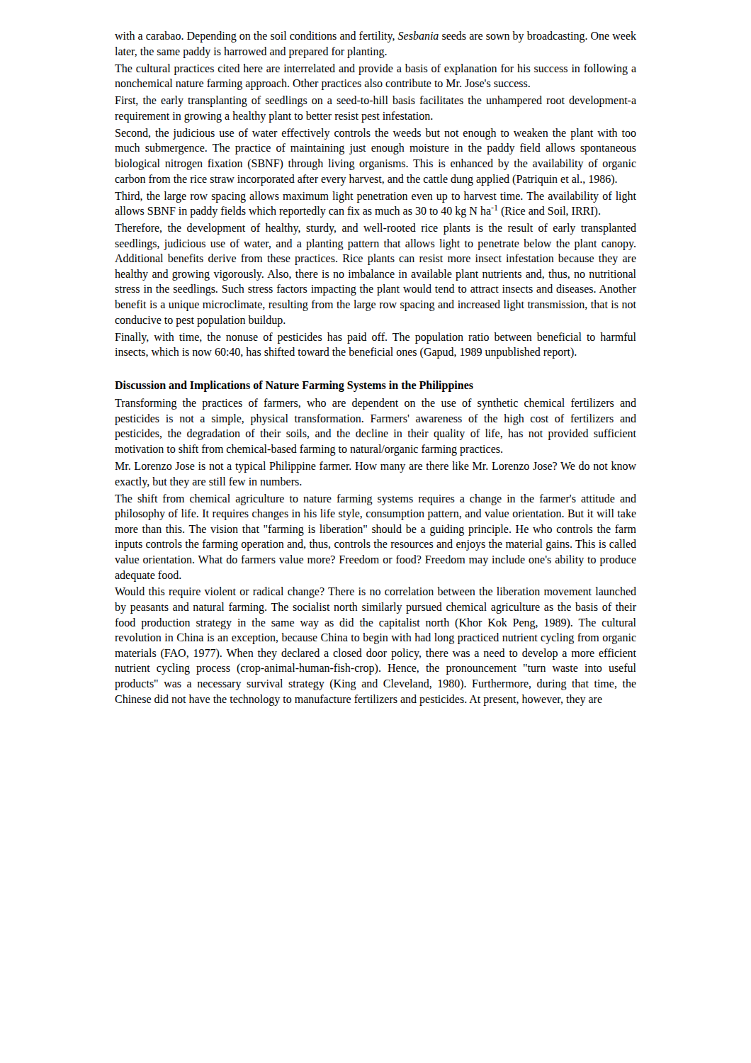with a carabao. Depending on the soil conditions and fertility, Sesbania seeds are sown by broadcasting. One week later, the same paddy is harrowed and prepared for planting.
The cultural practices cited here are interrelated and provide a basis of explanation for his success in following a nonchemical nature farming approach. Other practices also contribute to Mr. Jose's success.
First, the early transplanting of seedlings on a seed-to-hill basis facilitates the unhampered root development-a requirement in growing a healthy plant to better resist pest infestation.
Second, the judicious use of water effectively controls the weeds but not enough to weaken the plant with too much submergence. The practice of maintaining just enough moisture in the paddy field allows spontaneous biological nitrogen fixation (SBNF) through living organisms. This is enhanced by the availability of organic carbon from the rice straw incorporated after every harvest, and the cattle dung applied (Patriquin et al., 1986).
Third, the large row spacing allows maximum light penetration even up to harvest time. The availability of light allows SBNF in paddy fields which reportedly can fix as much as 30 to 40 kg N ha-1 (Rice and Soil, IRRI).
Therefore, the development of healthy, sturdy, and well-rooted rice plants is the result of early transplanted seedlings, judicious use of water, and a planting pattern that allows light to penetrate below the plant canopy. Additional benefits derive from these practices. Rice plants can resist more insect infestation because they are healthy and growing vigorously. Also, there is no imbalance in available plant nutrients and, thus, no nutritional stress in the seedlings. Such stress factors impacting the plant would tend to attract insects and diseases. Another benefit is a unique microclimate, resulting from the large row spacing and increased light transmission, that is not conducive to pest population buildup.
Finally, with time, the nonuse of pesticides has paid off. The population ratio between beneficial to harmful insects, which is now 60:40, has shifted toward the beneficial ones (Gapud, 1989 unpublished report).
Discussion and Implications of Nature Farming Systems in the Philippines
Transforming the practices of farmers, who are dependent on the use of synthetic chemical fertilizers and pesticides is not a simple, physical transformation. Farmers' awareness of the high cost of fertilizers and pesticides, the degradation of their soils, and the decline in their quality of life, has not provided sufficient motivation to shift from chemical-based farming to natural/organic farming practices.
Mr. Lorenzo Jose is not a typical Philippine farmer. How many are there like Mr. Lorenzo Jose? We do not know exactly, but they are still few in numbers.
The shift from chemical agriculture to nature farming systems requires a change in the farmer's attitude and philosophy of life. It requires changes in his life style, consumption pattern, and value orientation. But it will take more than this. The vision that "farming is liberation" should be a guiding principle. He who controls the farm inputs controls the farming operation and, thus, controls the resources and enjoys the material gains. This is called value orientation. What do farmers value more? Freedom or food? Freedom may include one's ability to produce adequate food.
Would this require violent or radical change? There is no correlation between the liberation movement launched by peasants and natural farming. The socialist north similarly pursued chemical agriculture as the basis of their food production strategy in the same way as did the capitalist north (Khor Kok Peng, 1989). The cultural revolution in China is an exception, because China to begin with had long practiced nutrient cycling from organic materials (FAO, 1977). When they declared a closed door policy, there was a need to develop a more efficient nutrient cycling process (crop-animal-human-fish-crop). Hence, the pronouncement "turn waste into useful products" was a necessary survival strategy (King and Cleveland, 1980). Furthermore, during that time, the Chinese did not have the technology to manufacture fertilizers and pesticides. At present, however, they are